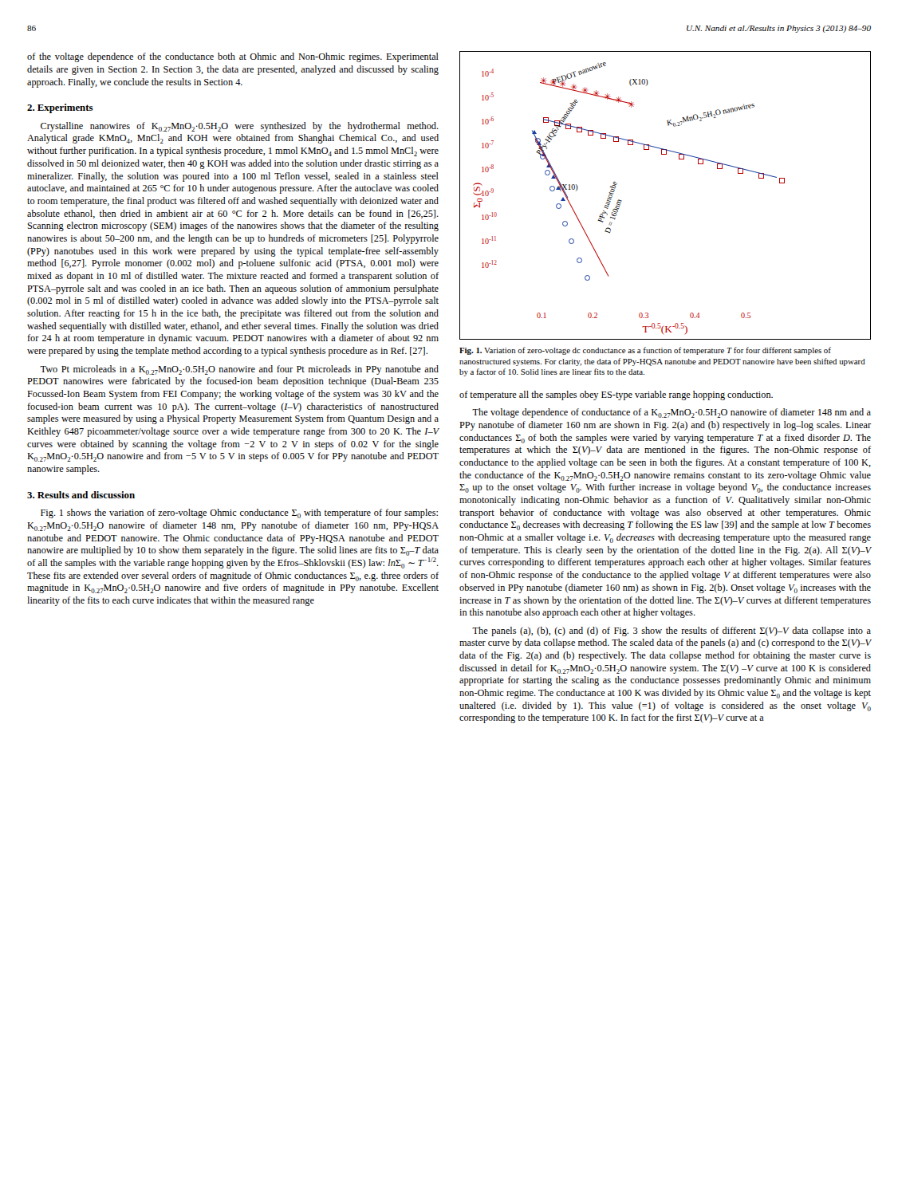86 U.N. Nandi et al./Results in Physics 3 (2013) 84–90
of the voltage dependence of the conductance both at Ohmic and Non-Ohmic regimes. Experimental details are given in Section 2. In Section 3, the data are presented, analyzed and discussed by scaling approach. Finally, we conclude the results in Section 4.
2. Experiments
Crystalline nanowires of K0.27MnO2·0.5H2O were synthesized by the hydrothermal method. Analytical grade KMnO4, MnCl2 and KOH were obtained from Shanghai Chemical Co., and used without further purification. In a typical synthesis procedure, 1 mmol KMnO4 and 1.5 mmol MnCl2 were dissolved in 50 ml deionized water, then 40 g KOH was added into the solution under drastic stirring as a mineralizer. Finally, the solution was poured into a 100 ml Teflon vessel, sealed in a stainless steel autoclave, and maintained at 265 °C for 10 h under autogenous pressure. After the autoclave was cooled to room temperature, the final product was filtered off and washed sequentially with deionized water and absolute ethanol, then dried in ambient air at 60 °C for 2 h. More details can be found in [26,25]. Scanning electron microscopy (SEM) images of the nanowires shows that the diameter of the resulting nanowires is about 50–200 nm, and the length can be up to hundreds of micrometers [25]. Polypyrrole (PPy) nanotubes used in this work were prepared by using the typical template-free self-assembly method [6,27]. Pyrrole monomer (0.002 mol) and p-toluene sulfonic acid (PTSA, 0.001 mol) were mixed as dopant in 10 ml of distilled water. The mixture reacted and formed a transparent solution of PTSA–pyrrole salt and was cooled in an ice bath. Then an aqueous solution of ammonium persulphate (0.002 mol in 5 ml of distilled water) cooled in advance was added slowly into the PTSA–pyrrole salt solution. After reacting for 15 h in the ice bath, the precipitate was filtered out from the solution and washed sequentially with distilled water, ethanol, and ether several times. Finally the solution was dried for 24 h at room temperature in dynamic vacuum. PEDOT nanowires with a diameter of about 92 nm were prepared by using the template method according to a typical synthesis procedure as in Ref. [27].
Two Pt microleads in a K0.27MnO2·0.5H2O nanowire and four Pt microleads in PPy nanotube and PEDOT nanowires were fabricated by the focused-ion beam deposition technique (Dual-Beam 235 Focussed-Ion Beam System from FEI Company; the working voltage of the system was 30 kV and the focused-ion beam current was 10 pA). The current–voltage (I–V) characteristics of nanostructured samples were measured by using a Physical Property Measurement System from Quantum Design and a Keithley 6487 picoammeter/voltage source over a wide temperature range from 300 to 20 K. The I–V curves were obtained by scanning the voltage from −2 V to 2 V in steps of 0.02 V for the single K0.27MnO2·0.5H2O nanowire and from −5 V to 5 V in steps of 0.005 V for PPy nanotube and PEDOT nanowire samples.
3. Results and discussion
Fig. 1 shows the variation of zero-voltage Ohmic conductance Σ0 with temperature of four samples: K0.27MnO2·0.5H2O nanowire of diameter 148 nm, PPy nanotube of diameter 160 nm, PPy-HQSA nanotube and PEDOT nanowire. The Ohmic conductance data of PPy-HQSA nanotube and PEDOT nanowire are multiplied by 10 to show them separately in the figure. The solid lines are fits to Σ0–T data of all the samples with the variable range hopping given by the Efros–Shklovskii (ES) law: ln Σ0 ∼ T−1/2. These fits are extended over several orders of magnitude of Ohmic conductances Σ0, e.g. three orders of magnitude in K0.27MnO2·0.5H2O nanowire and five orders of magnitude in PPy nanotube. Excellent linearity of the fits to each curve indicates that within the measured range
Σ0 (S)
T-0.5(K-0.5)
10-4
10-5
10-6
10-7
10-8
10-9
10-10
10-11
10-12
0.1
0.2
0.3
0.4
0.5
PEDOT nanowire
(X10)
✳
✳
✳
✳
✳
✳
✳
✳
✳
K0.27MnO2.5H2O nanowires
PPy-HQSA nanotube
(X10)
PPy nanotube
D = 160nm
Fig. 1. Variation of zero-voltage dc conductance as a function of temperature T for four different samples of nanostructured systems. For clarity, the data of PPy-HQSA nanotube and PEDOT nanowire have been shifted upward by a factor of 10. Solid lines are linear fits to the data.
of temperature all the samples obey ES-type variable range hopping conduction.
The voltage dependence of conductance of a K0.27MnO2·0.5H2O nanowire of diameter 148 nm and a PPy nanotube of diameter 160 nm are shown in Fig. 2(a) and (b) respectively in log–log scales. Linear conductances Σ0 of both the samples were varied by varying temperature T at a fixed disorder D. The temperatures at which the Σ(V)–V data are mentioned in the figures. The non-Ohmic response of conductance to the applied voltage can be seen in both the figures. At a constant temperature of 100 K, the conductance of the K0.27MnO2·0.5H2O nanowire remains constant to its zero-voltage Ohmic value Σ0 up to the onset voltage V0. With further increase in voltage beyond V0, the conductance increases monotonically indicating non-Ohmic behavior as a function of V. Qualitatively similar non-Ohmic transport behavior of conductance with voltage was also observed at other temperatures. Ohmic conductance Σ0 decreases with decreasing T following the ES law [39] and the sample at low T becomes non-Ohmic at a smaller voltage i.e. V0 decreases with decreasing temperature upto the measured range of temperature. This is clearly seen by the orientation of the dotted line in the Fig. 2(a). All Σ(V)–V curves corresponding to different temperatures approach each other at higher voltages. Similar features of non-Ohmic response of the conductance to the applied voltage V at different temperatures were also observed in PPy nanotube (diameter 160 nm) as shown in Fig. 2(b). Onset voltage V0 increases with the increase in T as shown by the orientation of the dotted line. The Σ(V)–V curves at different temperatures in this nanotube also approach each other at higher voltages.
The panels (a), (b), (c) and (d) of Fig. 3 show the results of different Σ(V)–V data collapse into a master curve by data collapse method. The scaled data of the panels (a) and (c) correspond to the Σ(V)–V data of the Fig. 2(a) and (b) respectively. The data collapse method for obtaining the master curve is discussed in detail for K0.27MnO2·0.5H2O nanowire system. The Σ(V) –V curve at 100 K is considered appropriate for starting the scaling as the conductance possesses predominantly Ohmic and minimum non-Ohmic regime. The conductance at 100 K was divided by its Ohmic value Σ0 and the voltage is kept unaltered (i.e. divided by 1). This value (=1) of voltage is considered as the onset voltage V0 corresponding to the temperature 100 K. In fact for the first Σ(V)–V curve at a